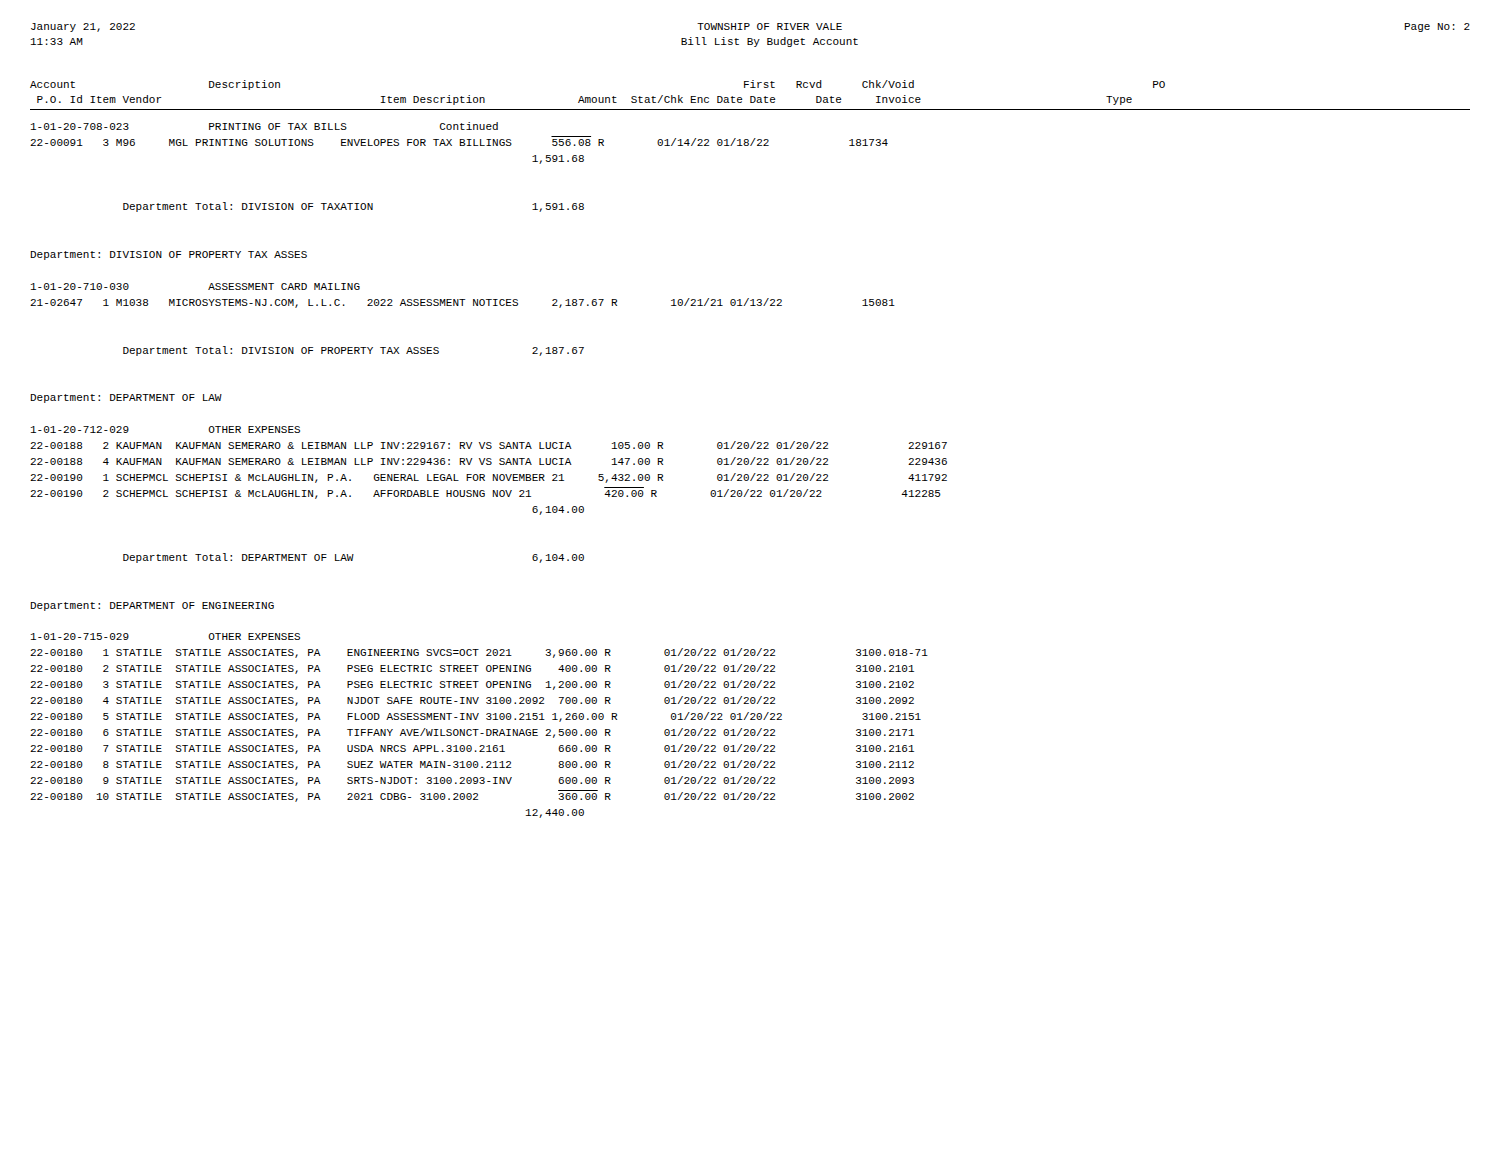January 21, 2022 11:33 AM
TOWNSHIP OF RIVER VALE
Bill List By Budget Account
Page No: 2
Account Description First Rcvd Chk/Void PO P.O. Id Item Vendor Item Description Amount Stat/Chk Enc Date Date Date Invoice Type
1-01-20-708-023            PRINTING OF TAX BILLS              Continued
22-00091   3 M96     MGL PRINTING SOLUTIONS    ENVELOPES FOR TAX BILLINGS      556.08 R        01/14/22 01/18/22            181734
                                                                            1,591.68


              Department Total: DIVISION OF TAXATION                        1,591.68


Department: DIVISION OF PROPERTY TAX ASSES

1-01-20-710-030            ASSESSMENT CARD MAILING
21-02647   1 M1038   MICROSYSTEMS-NJ.COM, L.L.C.   2022 ASSESSMENT NOTICES     2,187.67 R        10/21/21 01/13/22            15081


              Department Total: DIVISION OF PROPERTY TAX ASSES              2,187.67


Department: DEPARTMENT OF LAW

1-01-20-712-029            OTHER EXPENSES
22-00188   2 KAUFMAN  KAUFMAN SEMERARO & LEIBMAN LLP INV:229167: RV VS SANTA LUCIA      105.00 R        01/20/22 01/20/22            229167
22-00188   4 KAUFMAN  KAUFMAN SEMERARO & LEIBMAN LLP INV:229436: RV VS SANTA LUCIA      147.00 R        01/20/22 01/20/22            229436
22-00190   1 SCHEPMCL SCHEPISI & McLAUGHLIN, P.A.   GENERAL LEGAL FOR NOVEMBER 21     5,432.00 R        01/20/22 01/20/22            411792
22-00190   2 SCHEPMCL SCHEPISI & McLAUGHLIN, P.A.   AFFORDABLE HOUSNG NOV 21           420.00 R        01/20/22 01/20/22            412285
                                                                            6,104.00


              Department Total: DEPARTMENT OF LAW                           6,104.00


Department: DEPARTMENT OF ENGINEERING

1-01-20-715-029            OTHER EXPENSES
22-00180   1 STATILE  STATILE ASSOCIATES, PA    ENGINEERING SVCS=OCT 2021     3,960.00 R        01/20/22 01/20/22            3100.018-71
22-00180   2 STATILE  STATILE ASSOCIATES, PA    PSEG ELECTRIC STREET OPENING    400.00 R        01/20/22 01/20/22            3100.2101
22-00180   3 STATILE  STATILE ASSOCIATES, PA    PSEG ELECTRIC STREET OPENING  1,200.00 R        01/20/22 01/20/22            3100.2102
22-00180   4 STATILE  STATILE ASSOCIATES, PA    NJDOT SAFE ROUTE-INV 3100.2092  700.00 R        01/20/22 01/20/22            3100.2092
22-00180   5 STATILE  STATILE ASSOCIATES, PA    FLOOD ASSESSMENT-INV 3100.2151 1,260.00 R        01/20/22 01/20/22            3100.2151
22-00180   6 STATILE  STATILE ASSOCIATES, PA    TIFFANY AVE/WILSONCT-DRAINAGE 2,500.00 R        01/20/22 01/20/22            3100.2171
22-00180   7 STATILE  STATILE ASSOCIATES, PA    USDA NRCS APPL.3100.2161        660.00 R        01/20/22 01/20/22            3100.2161
22-00180   8 STATILE  STATILE ASSOCIATES, PA    SUEZ WATER MAIN-3100.2112       800.00 R        01/20/22 01/20/22            3100.2112
22-00180   9 STATILE  STATILE ASSOCIATES, PA    SRTS-NJDOT: 3100.2093-INV       600.00 R        01/20/22 01/20/22            3100.2093
22-00180  10 STATILE  STATILE ASSOCIATES, PA    2021 CDBG- 3100.2002            360.00 R        01/20/22 01/20/22            3100.2002
                                                                           12,440.00